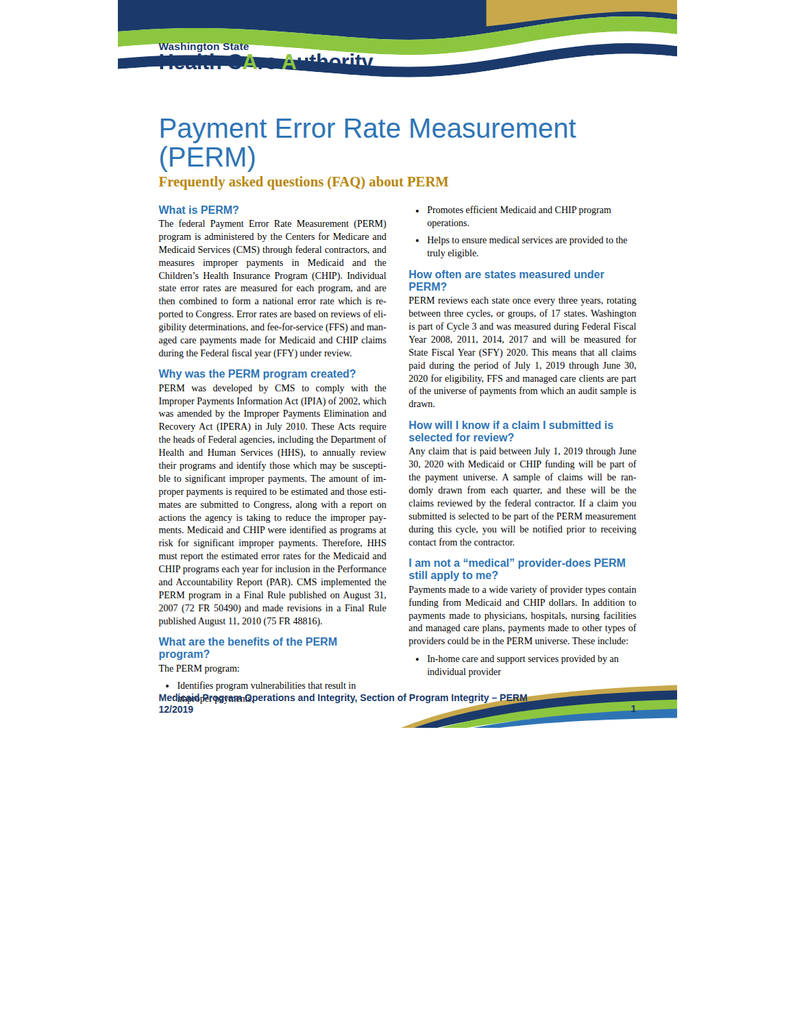Washington State
Health CAre Authority
Payment Error Rate Measurement (PERM)
Frequently asked questions (FAQ) about PERM
What is PERM?
The federal Payment Error Rate Measurement (PERM) program is administered by the Centers for Medicare and Medicaid Services (CMS) through federal contractors, and measures improper payments in Medicaid and the Children’s Health Insurance Program (CHIP). Individual state error rates are measured for each program, and are then combined to form a national error rate which is reported to Congress. Error rates are based on reviews of eligibility determinations, and fee-for-service (FFS) and managed care payments made for Medicaid and CHIP claims during the Federal fiscal year (FFY) under review.
Why was the PERM program created?
PERM was developed by CMS to comply with the Improper Payments Information Act (IPIA) of 2002, which was amended by the Improper Payments Elimination and Recovery Act (IPERA) in July 2010. These Acts require the heads of Federal agencies, including the Department of Health and Human Services (HHS), to annually review their programs and identify those which may be susceptible to significant improper payments. The amount of improper payments is required to be estimated and those estimates are submitted to Congress, along with a report on actions the agency is taking to reduce the improper payments. Medicaid and CHIP were identified as programs at risk for significant improper payments. Therefore, HHS must report the estimated error rates for the Medicaid and CHIP programs each year for inclusion in the Performance and Accountability Report (PAR). CMS implemented the PERM program in a Final Rule published on August 31, 2007 (72 FR 50490) and made revisions in a Final Rule published August 11, 2010 (75 FR 48816).
What are the benefits of the PERM program?
The PERM program:
Identifies program vulnerabilities that result in improper payments.
Promotes efficient Medicaid and CHIP program operations.
Helps to ensure medical services are provided to the truly eligible.
How often are states measured under PERM?
PERM reviews each state once every three years, rotating between three cycles, or groups, of 17 states. Washington is part of Cycle 3 and was measured during Federal Fiscal Year 2008, 2011, 2014, 2017 and will be measured for State Fiscal Year (SFY) 2020. This means that all claims paid during the period of July 1, 2019 through June 30, 2020 for eligibility, FFS and managed care clients are part of the universe of payments from which an audit sample is drawn.
How will I know if a claim I submitted is selected for review?
Any claim that is paid between July 1, 2019 through June 30, 2020 with Medicaid or CHIP funding will be part of the payment universe. A sample of claims will be randomly drawn from each quarter, and these will be the claims reviewed by the federal contractor. If a claim you submitted is selected to be part of the PERM measurement during this cycle, you will be notified prior to receiving contact from the contractor.
I am not a “medical” provider-does PERM still apply to me?
Payments made to a wide variety of provider types contain funding from Medicaid and CHIP dollars. In addition to payments made to physicians, hospitals, nursing facilities and managed care plans, payments made to other types of providers could be in the PERM universe. These include:
In-home care and support services provided by an individual provider
Medicaid Program Operations and Integrity, Section of Program Integrity – PERM
12/2019
1